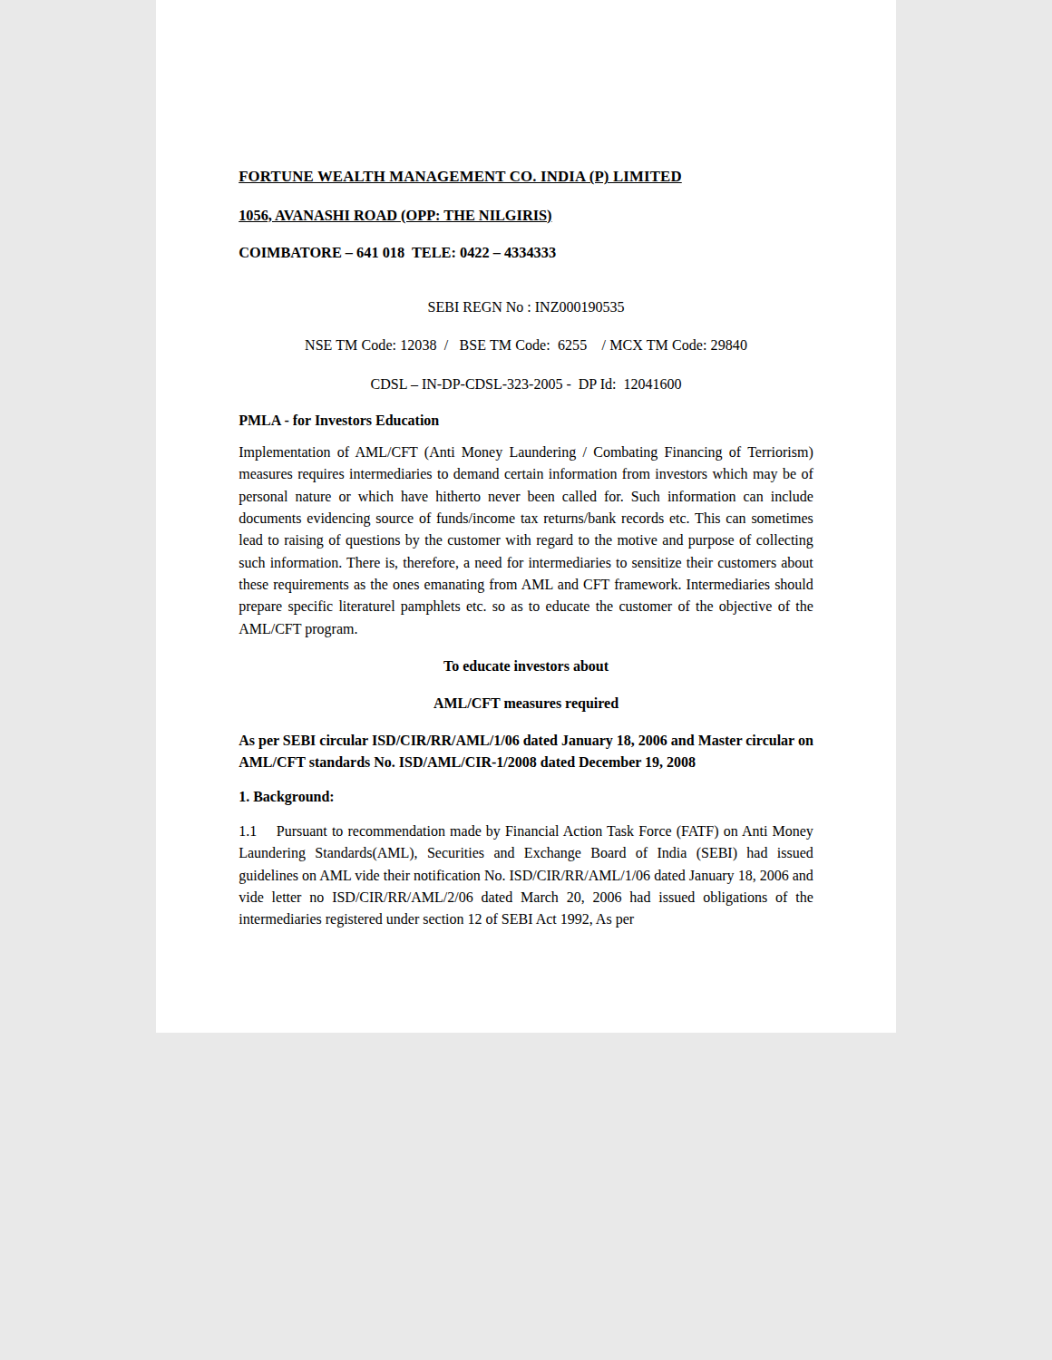FORTUNE WEALTH MANAGEMENT CO. INDIA (P) LIMITED
1056, AVANASHI ROAD (OPP: THE NILGIRIS)
COIMBATORE – 641 018 TELE: 0422 – 4334333
SEBI REGN No : INZ000190535
NSE TM Code: 12038 / BSE TM Code: 6255 / MCX TM Code: 29840
CDSL – IN-DP-CDSL-323-2005 - DP Id: 12041600
PMLA - for Investors Education
Implementation of AML/CFT (Anti Money Laundering / Combating Financing of Terriorism) measures requires intermediaries to demand certain information from investors which may be of personal nature or which have hitherto never been called for. Such information can include documents evidencing source of funds/income tax returns/bank records etc. This can sometimes lead to raising of questions by the customer with regard to the motive and purpose of collecting such information. There is, therefore, a need for intermediaries to sensitize their customers about these requirements as the ones emanating from AML and CFT framework. Intermediaries should prepare specific literaturel pamphlets etc. so as to educate the customer of the objective of the AML/CFT program.
To educate investors about
AML/CFT measures required
As per SEBI circular ISD/CIR/RR/AML/1/06 dated January 18, 2006 and Master circular on AML/CFT standards No. ISD/AML/CIR-1/2008 dated December 19, 2008
1. Background:
1.1 Pursuant to recommendation made by Financial Action Task Force (FATF) on Anti Money Laundering Standards(AML), Securities and Exchange Board of India (SEBI) had issued guidelines on AML vide their notification No. ISD/CIR/RR/AML/1/06 dated January 18, 2006 and vide letter no ISD/CIR/RR/AML/2/06 dated March 20, 2006 had issued obligations of the intermediaries registered under section 12 of SEBI Act 1992, As per